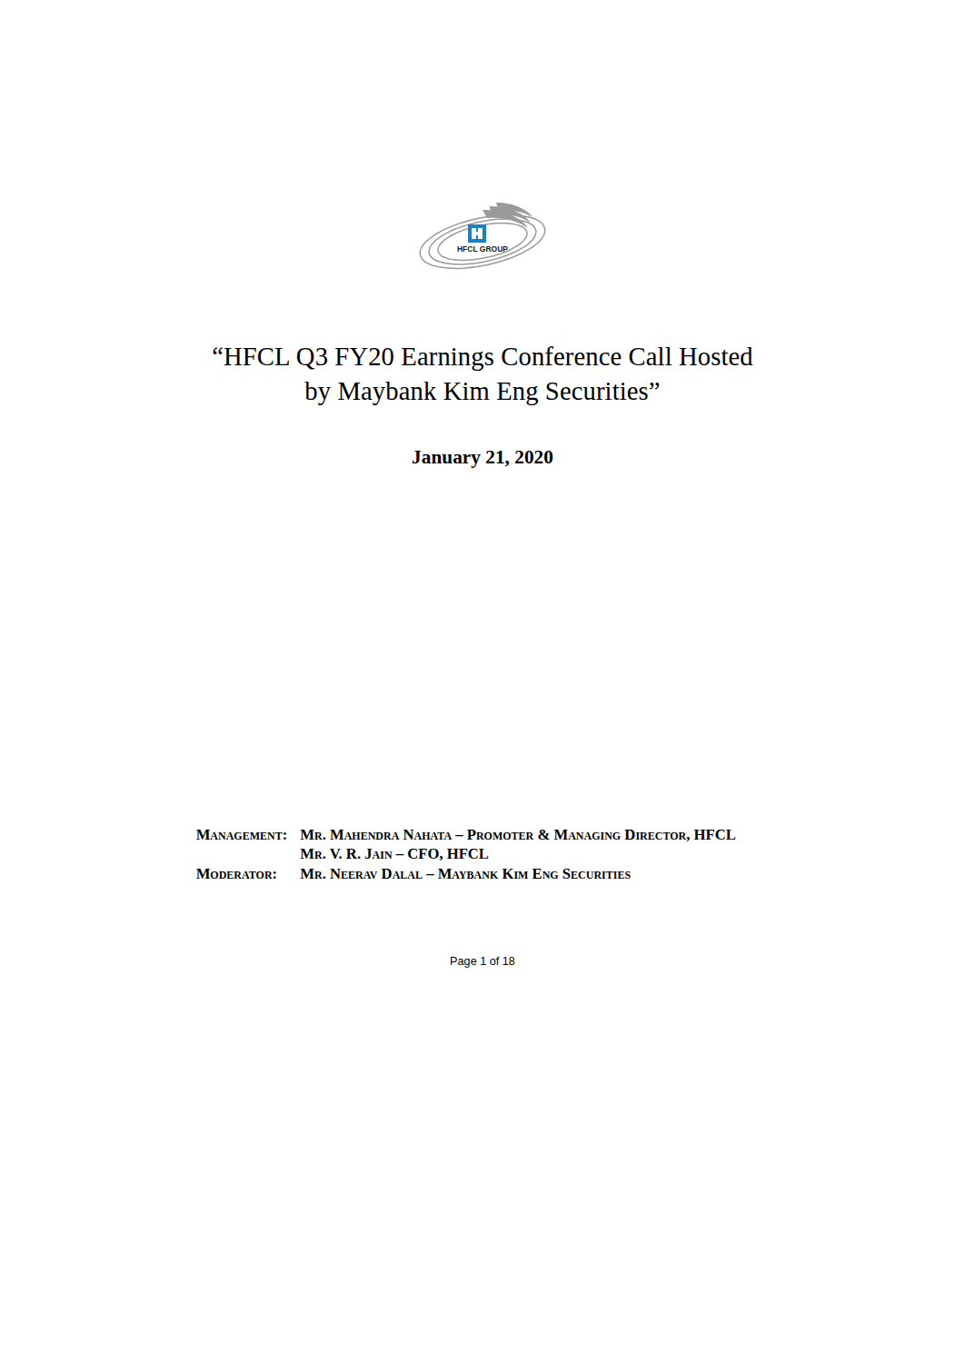HFCL GROUP
“HFCL Q3 FY20 Earnings Conference Call Hosted by Maybank Kim Eng Securities”
January 21, 2020
HFCL GROUP
Maybank Kim Eng
C H O R U S C A L L ®
| Management: | Mr. Mahendra Nahata – Promoter & Managing Director, HFCL Mr. V. R. Jain – CFO, HFCL |
| Moderator: | Mr. Neerav Dalal – Maybank Kim Eng Securities |
Page 1 of 18